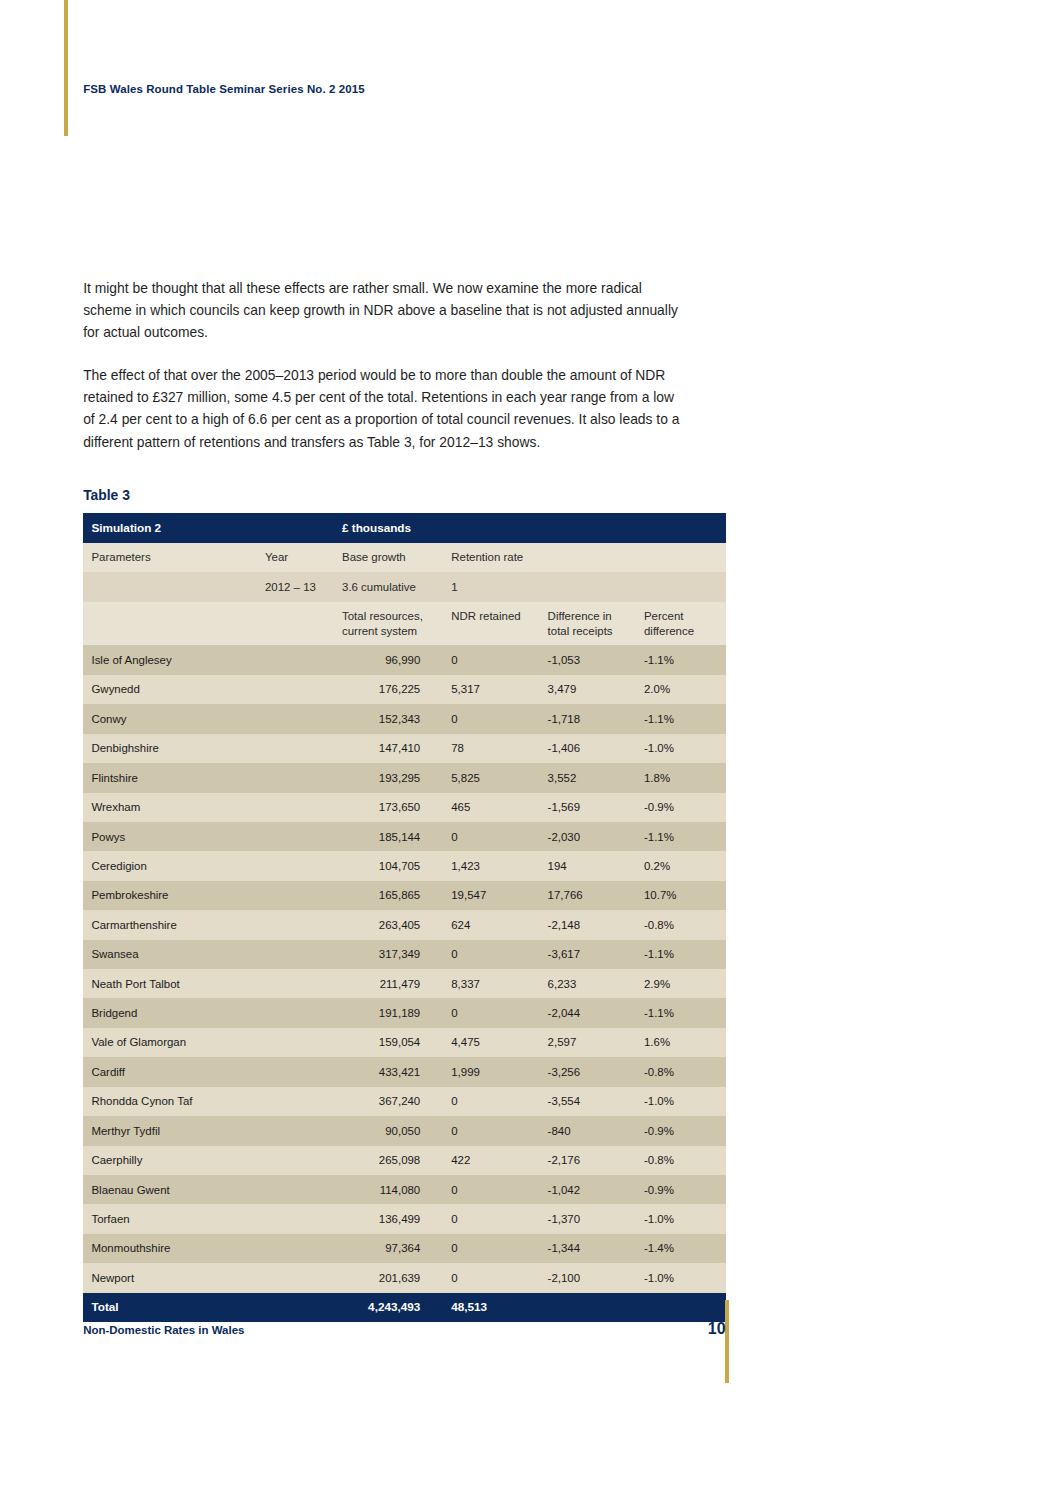FSB Wales Round Table Seminar Series No. 2 2015
It might be thought that all these effects are rather small. We now examine the more radical scheme in which councils can keep growth in NDR above a baseline that is not adjusted annually for actual outcomes.
The effect of that over the 2005–2013 period would be to more than double the amount of NDR retained to £327 million, some 4.5 per cent of the total. Retentions in each year range from a low of 2.4 per cent to a high of 6.6 per cent as a proportion of total council revenues. It also leads to a different pattern of retentions and transfers as Table 3, for 2012–13 shows.
Table 3
| Simulation 2 | | £ thousands | | | |
| Parameters | Year | Base growth | Retention rate | | |
| | 2012 – 13 | 3.6 cumulative | 1 | | |
| | | Total resources, current system | NDR retained | Difference in total receipts | Percent difference |
| Isle of Anglesey | | 96,990 | 0 | -1,053 | -1.1% |
| Gwynedd | | 176,225 | 5,317 | 3,479 | 2.0% |
| Conwy | | 152,343 | 0 | -1,718 | -1.1% |
| Denbighshire | | 147,410 | 78 | -1,406 | -1.0% |
| Flintshire | | 193,295 | 5,825 | 3,552 | 1.8% |
| Wrexham | | 173,650 | 465 | -1,569 | -0.9% |
| Powys | | 185,144 | 0 | -2,030 | -1.1% |
| Ceredigion | | 104,705 | 1,423 | 194 | 0.2% |
| Pembrokeshire | | 165,865 | 19,547 | 17,766 | 10.7% |
| Carmarthenshire | | 263,405 | 624 | -2,148 | -0.8% |
| Swansea | | 317,349 | 0 | -3,617 | -1.1% |
| Neath Port Talbot | | 211,479 | 8,337 | 6,233 | 2.9% |
| Bridgend | | 191,189 | 0 | -2,044 | -1.1% |
| Vale of Glamorgan | | 159,054 | 4,475 | 2,597 | 1.6% |
| Cardiff | | 433,421 | 1,999 | -3,256 | -0.8% |
| Rhondda Cynon Taf | | 367,240 | 0 | -3,554 | -1.0% |
| Merthyr Tydfil | | 90,050 | 0 | -840 | -0.9% |
| Caerphilly | | 265,098 | 422 | -2,176 | -0.8% |
| Blaenau Gwent | | 114,080 | 0 | -1,042 | -0.9% |
| Torfaen | | 136,499 | 0 | -1,370 | -1.0% |
| Monmouthshire | | 97,364 | 0 | -1,344 | -1.4% |
| Newport | | 201,639 | 0 | -2,100 | -1.0% |
| Total | | 4,243,493 | 48,513 | | |
Non-Domestic Rates in Wales
10